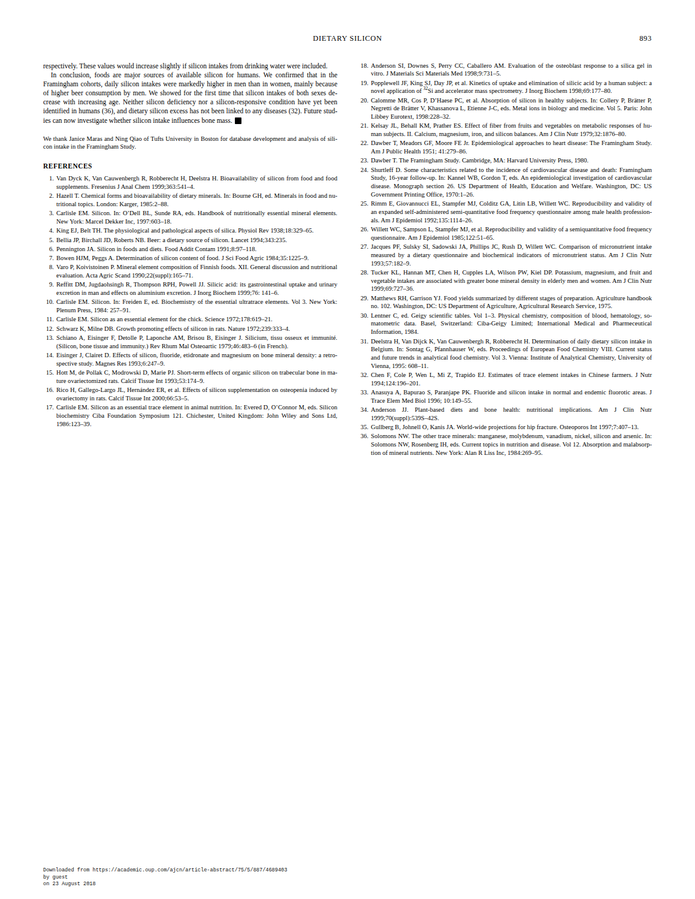Dietary silicon 893
respectively. These values would increase slightly if silicon intakes from drinking water were included.
In conclusion, foods are major sources of available silicon for humans. We confirmed that in the Framingham cohorts, daily silicon intakes were markedly higher in men than in women, mainly because of higher beer consumption by men. We showed for the first time that silicon intakes of both sexes decrease with increasing age. Neither silicon deficiency nor a silicon-responsive condition have yet been identified in humans (36), and dietary silicon excess has not been linked to any diseases (32). Future studies can now investigate whether silicon intake influences bone mass.▼
We thank Janice Maras and Ning Qiao of Tufts University in Boston for database development and analysis of silicon intake in the Framingham Study.
References
Van Dyck K, Van Cauwenbergh R, Robberecht H, Deelstra H. Bioavailability of silicon from food and food supplements. Fresenius J Anal Chem 1999;363:541–4.
Hazell T. Chemical forms and bioavailability of dietary minerals. In: Bourne GH, ed. Minerals in food and nutritional topics. London: Karger, 1985:2–88.
Carlisle EM. Silicon. In: O’Dell BL, Sunde RA, eds. Handbook of nutritionally essential mineral elements. New York: Marcel Dekker Inc, 1997:603–18.
King EJ, Belt TH. The physiological and pathological aspects of silica. Physiol Rev 1938;18:329–65.
Bellia JP, Birchall JD, Roberts NB. Beer: a dietary source of silicon. Lancet 1994;343:235.
Pennington JA. Silicon in foods and diets. Food Addit Contam 1991;8:97–118.
Bowen HJM, Peggs A. Determination of silicon content of food. J Sci Food Agric 1984;35:1225–9.
Varo P, Koivistoinen P. Mineral element composition of Finnish foods. XII. General discussion and nutritional evaluation. Acta Agric Scand 1990;22(suppl):165–71.
Reffitt DM, Jugdaohsingh R, Thompson RPH, Powell JJ. Silicic acid: its gastrointestinal uptake and urinary excretion in man and effects on aluminium excretion. J Inorg Biochem 1999;76: 141–6.
Carlisle EM. Silicon. In: Freiden E, ed. Biochemistry of the essential ultratrace elements. Vol 3. New York: Plenum Press, 1984: 257–91.
Carlisle EM. Silicon as an essential element for the chick. Science 1972;178:619–21.
Schwarz K, Milne DB. Growth promoting effects of silicon in rats. Nature 1972;239:333–4.
Schiano A, Eisinger F, Detolle P, Laponche AM, Brisou B, Eisinger J. Silicium, tissu osseux et immunité. (Silicon, bone tissue and immunity.) Rev Rhum Mal Osteoartic 1979;46:483–6 (in French).
Eisinger J, Clairet D. Effects of silicon, fluoride, etidronate and magnesium on bone mineral density: a retrospective study. Magnes Res 1993;6:247–9.
Hott M, de Pollak C, Modrowski D, Marie PJ. Short-term effects of organic silicon on trabecular bone in mature ovariectomized rats. Calcif Tissue Int 1993;53:174–9.
Rico H, Gallego-Largo JL, Hernández ER, et al. Effects of silicon supplementation on osteopenia induced by ovariectomy in rats. Calcif Tissue Int 2000;66:53–5.
Carlisle EM. Silicon as an essential trace element in animal nutrition. In: Evered D, O’Connor M, eds. Silicon biochemistry Ciba Foundation Symposium 121. Chichester, United Kingdom: John Wiley and Sons Ltd, 1986:123–39.
Anderson SI, Downes S, Perry CC, Caballero AM. Evaluation of the osteoblast response to a silica gel in vitro. J Materials Sci Materials Med 1998;9:731–5.
Popplewell JF, King SJ, Day JP, et al. Kinetics of uptake and elimination of silicic acid by a human subject: a novel application of 32Si and accelerator mass spectrometry. J Inorg Biochem 1998;69:177–80.
Calomme MR, Cos P, D’Haese PC, et al. Absorption of silicon in healthy subjects. In: Collery P, Brätter P, Negretti de Brätter V, Khassanova L, Etienne J-C, eds. Metal ions in biology and medicine. Vol 5. Paris: John Libbey Eurotext, 1998:228–32.
Kelsay JL, Behall KM, Prather ES. Effect of fiber from fruits and vegetables on metabolic responses of human subjects. II. Calcium, magnesium, iron, and silicon balances. Am J Clin Nutr 1979;32:1876–80.
Dawber T, Meadors GF, Moore FE Jr. Epidemiological approaches to heart disease: The Framingham Study. Am J Public Health 1951; 41:279–86.
Dawber T. The Framingham Study. Cambridge, MA: Harvard University Press, 1980.
Shurtleff D. Some characteristics related to the incidence of cardiovascular disease and death: Framingham Study, 16-year follow-up. In: Kannel WB, Gordon T, eds. An epidemiological investigation of cardiovascular disease. Monograph section 26. US Department of Health, Education and Welfare. Washington, DC: US Government Printing Office, 1970:1–26.
Rimm E, Giovannucci EL, Stampfer MJ, Colditz GA, Litin LB, Willett WC. Reproducibility and validity of an expanded self-administered semi-quantitative food frequency questionnaire among male health professionals. Am J Epidemiol 1992;135:1114–26.
Willett WC, Sampson L, Stampfer MJ, et al. Reproducibility and validity of a semiquantitative food frequency questionnaire. Am J Epidemiol 1985;122:51–65.
Jacques PF, Sulsky SI, Sadowski JA, Phillips JC, Rush D, Willett WC. Comparison of micronutrient intake measured by a dietary questionnaire and biochemical indicators of micronutrient status. Am J Clin Nutr 1993;57:182–9.
Tucker KL, Hannan MT, Chen H, Cupples LA, Wilson PW, Kiel DP. Potassium, magnesium, and fruit and vegetable intakes are associated with greater bone mineral density in elderly men and women. Am J Clin Nutr 1999;69:727–36.
Matthews RH, Garrison YJ. Food yields summarized by different stages of preparation. Agriculture handbook no. 102. Washington, DC: US Department of Agriculture, Agricultural Research Service, 1975.
Lentner C, ed. Geigy scientific tables. Vol 1–3. Physical chemistry, composition of blood, hematology, somatometric data. Basel, Switzerland: Ciba-Geigy Limited; International Medical and Pharmeceutical Information, 1984.
Deelstra H, Van Dijck K, Van Cauwenbergh R, Robberecht H. Determination of daily dietary silicon intake in Belgium. In: Sontag G, Pfannhauser W, eds. Proceedings of European Food Chemistry VIII. Current status and future trends in analytical food chemistry. Vol 3. Vienna: Institute of Analytical Chemistry, University of Vienna, 1995: 608–11.
Chen F, Cole P, Wen L, Mi Z, Trapido EJ. Estimates of trace element intakes in Chinese farmers. J Nutr 1994;124:196–201.
Anasuya A, Bapurao S, Paranjape PK. Fluoride and silicon intake in normal and endemic fluorotic areas. J Trace Elem Med Biol 1996; 10:149–55.
Anderson JJ. Plant-based diets and bone health: nutritional implications. Am J Clin Nutr 1999;70(suppl):539S–42S.
Gullberg B, Johnell O, Kanis JA. World-wide projections for hip fracture. Osteoporos Int 1997;7:407–13.
Solomons NW. The other trace minerals: manganese, molybdenum, vanadium, nickel, silicon and arsenic. In: Solomons NW, Rosenberg IH, eds. Current topics in nutrition and disease. Vol 12. Absorption and malabsorption of mineral nutrients. New York: Alan R Liss Inc, 1984:269–95.
Downloaded from https://academic.oup.com/ajcn/article-abstract/75/5/887/4689403
by guest
on 23 August 2018